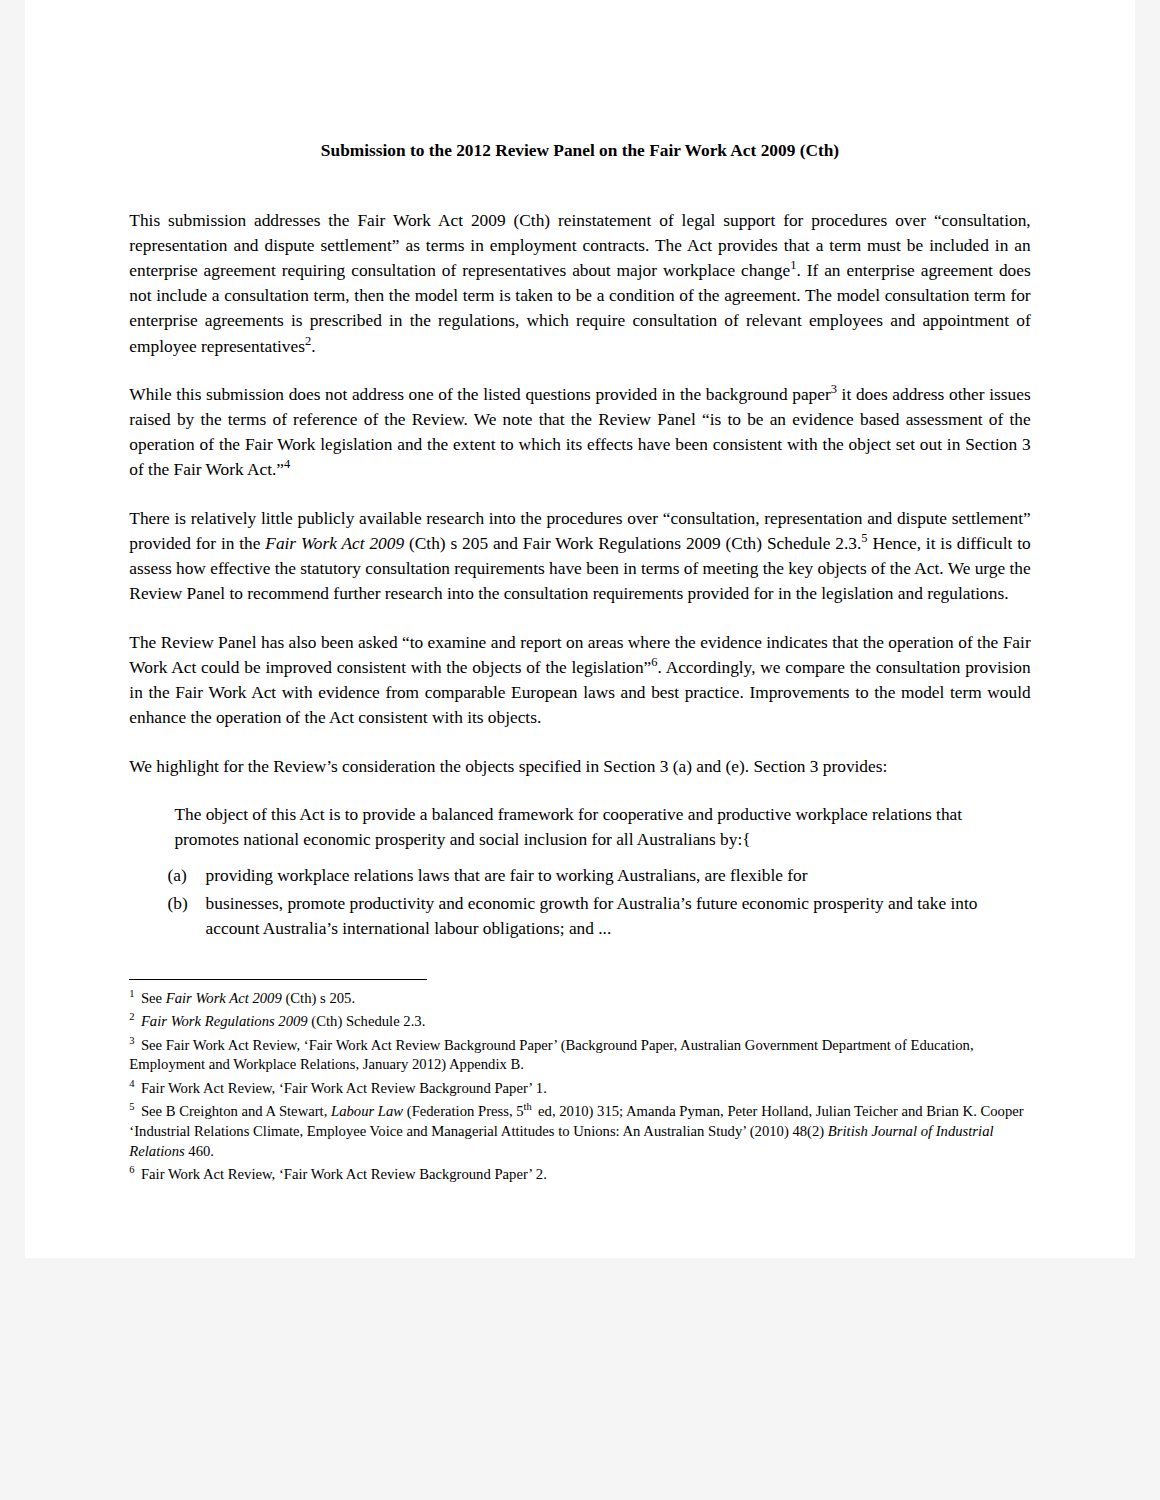Submission to the 2012 Review Panel on the Fair Work Act 2009 (Cth)
This submission addresses the Fair Work Act 2009 (Cth) reinstatement of legal support for procedures over “consultation, representation and dispute settlement” as terms in employment contracts. The Act provides that a term must be included in an enterprise agreement requiring consultation of representatives about major workplace change1. If an enterprise agreement does not include a consultation term, then the model term is taken to be a condition of the agreement. The model consultation term for enterprise agreements is prescribed in the regulations, which require consultation of relevant employees and appointment of employee representatives2.
While this submission does not address one of the listed questions provided in the background paper3 it does address other issues raised by the terms of reference of the Review. We note that the Review Panel “is to be an evidence based assessment of the operation of the Fair Work legislation and the extent to which its effects have been consistent with the object set out in Section 3 of the Fair Work Act.”4
There is relatively little publicly available research into the procedures over “consultation, representation and dispute settlement” provided for in the Fair Work Act 2009 (Cth) s 205 and Fair Work Regulations 2009 (Cth) Schedule 2.3.5 Hence, it is difficult to assess how effective the statutory consultation requirements have been in terms of meeting the key objects of the Act. We urge the Review Panel to recommend further research into the consultation requirements provided for in the legislation and regulations.
The Review Panel has also been asked “to examine and report on areas where the evidence indicates that the operation of the Fair Work Act could be improved consistent with the objects of the legislation”6. Accordingly, we compare the consultation provision in the Fair Work Act with evidence from comparable European laws and best practice. Improvements to the model term would enhance the operation of the Act consistent with its objects.
We highlight for the Review’s consideration the objects specified in Section 3 (a) and (e). Section 3 provides:
The object of this Act is to provide a balanced framework for cooperative and productive workplace relations that promotes national economic prosperity and social inclusion for all Australians by:{
(a) providing workplace relations laws that are fair to working Australians, are flexible for
(b) businesses, promote productivity and economic growth for Australia’s future economic prosperity and take into account Australia’s international labour obligations; and ...
1 See Fair Work Act 2009 (Cth) s 205.
2 Fair Work Regulations 2009 (Cth) Schedule 2.3.
3 See Fair Work Act Review, ‘Fair Work Act Review Background Paper’ (Background Paper, Australian Government Department of Education, Employment and Workplace Relations, January 2012) Appendix B.
4 Fair Work Act Review, ‘Fair Work Act Review Background Paper’ 1.
5 See B Creighton and A Stewart, Labour Law (Federation Press, 5th ed, 2010) 315; Amanda Pyman, Peter Holland, Julian Teicher and Brian K. Cooper ‘Industrial Relations Climate, Employee Voice and Managerial Attitudes to Unions: An Australian Study’ (2010) 48(2) British Journal of Industrial Relations 460.
6 Fair Work Act Review, ‘Fair Work Act Review Background Paper’ 2.